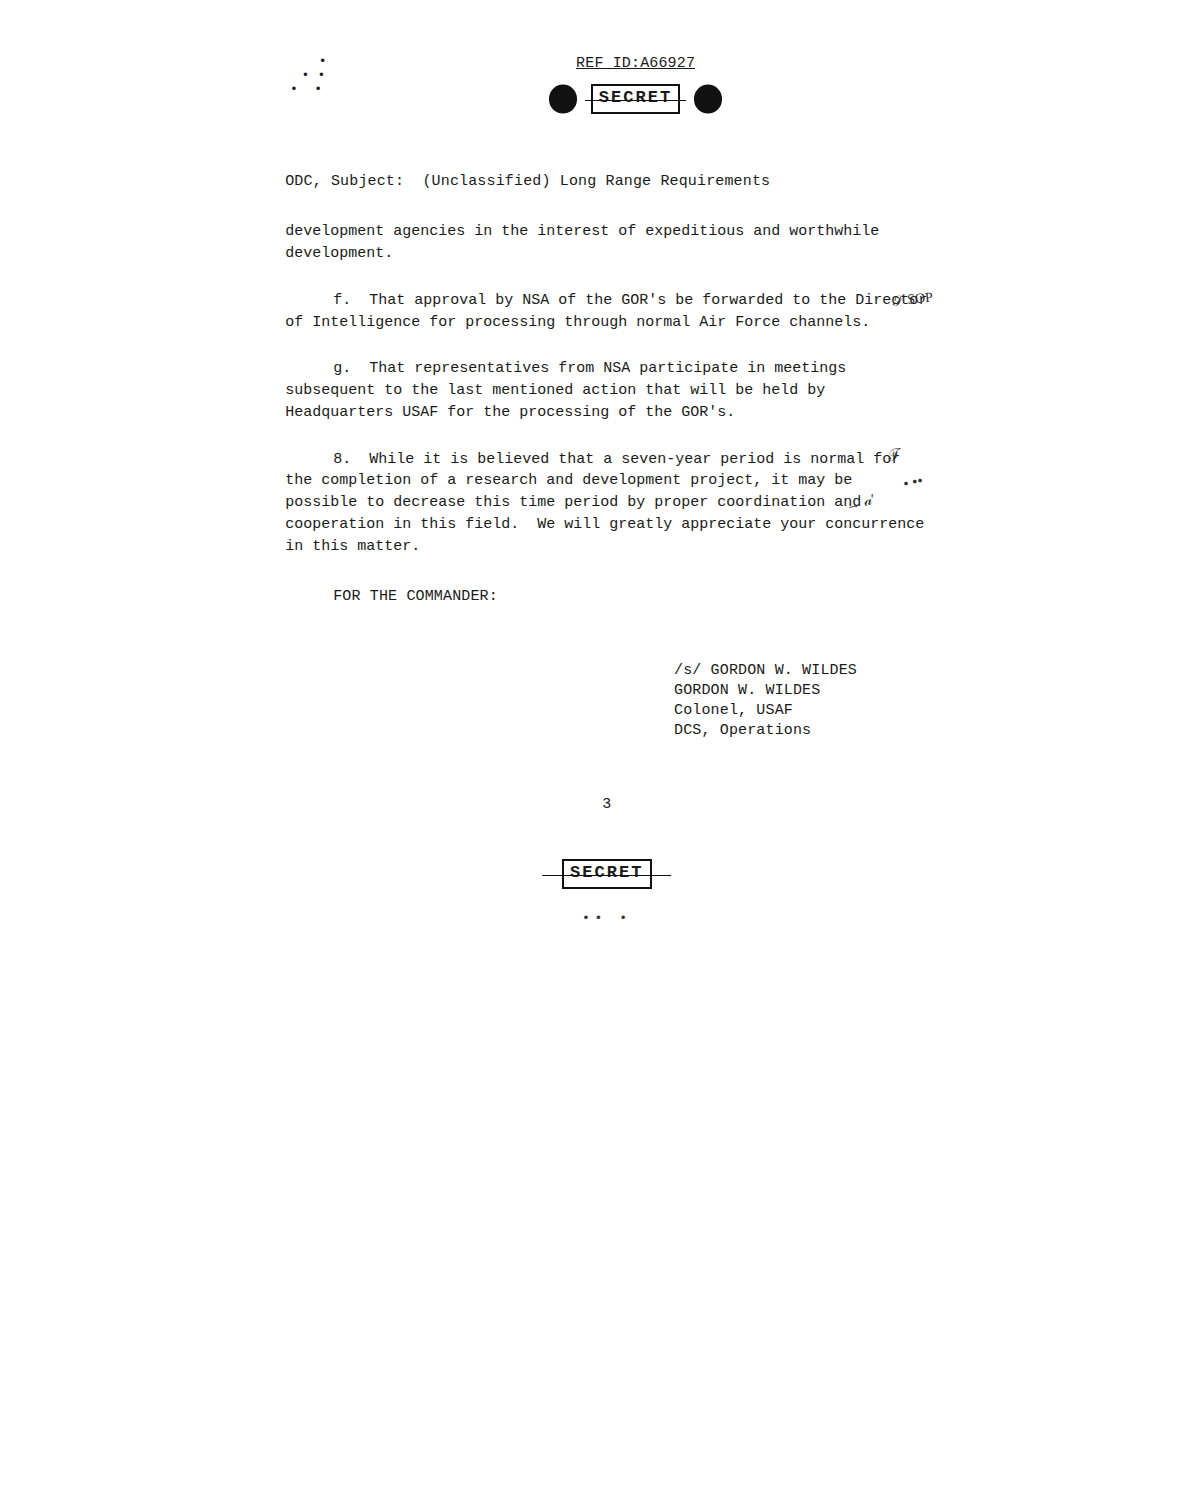•
• •
• •
REF ID:A66927
SECRET
ODC, Subject: (Unclassified) Long Range Requirements
development agencies in the interest of expeditious and worthwhile development.
f. That approval by NSA of the GOR's be forwarded to the Director of Intelligence for processing through normal Air Force channels. 𝒮 SOP
g. That representatives from NSA participate in meetings subsequent to the last mentioned action that will be held by Headquarters USAF for the processing of the GOR's.
8. While it is believed that a seven-year period is normal for the completion of a research and development project, it may be possible to decrease this time period by proper coordination and cooperation in this field. We will greatly appreciate your concurrence in this matter. 𝒯 • •• → 𝒶′
FOR THE COMMANDER:
/s/ GORDON W. WILDES
GORDON W. WILDES
Colonel, USAF
DCS, Operations
3
SECRET
•• •